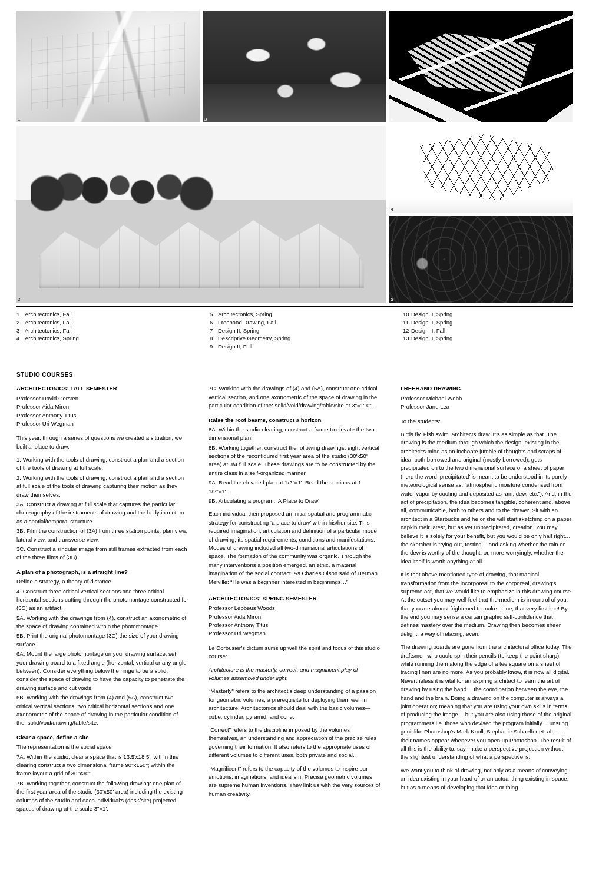1
3
6
2
4
5
1 Architectonics, Fall
2 Architectonics, Fall
3 Architectonics, Fall
4 Architectonics, Spring
5 Architectonics, Spring
6 Freehand Drawing, Fall
7 Design II, Spring
8 Descriptive Geometry, Spring
9 Design II, Fall
10 Design II, Spring
11 Design II, Spring
12 Design II, Fall
13 Design II, Spring
Studio Courses
Architectonics: Fall Semester
Professor David Gersten Professor Aida Miron Professor Anthony Titus Professor Uri Wegman
This year, through a series of questions we created a situation, we built a ‘place to draw.’
1. Working with the tools of drawing, construct a plan and a section of the tools of drawing at full scale.
2. Working with the tools of drawing, construct a plan and a section at full scale of the tools of drawing capturing their motion as they draw themselves.
3A. Construct a drawing at full scale that captures the particular choreography of the instruments of drawing and the body in motion as a spatial/temporal structure.
3B. Film the construction of (3A) from three station points: plan view, lateral view, and transverse view.
3C. Construct a singular image from still frames extracted from each of the three films of (3B).
A plan of a photograph, is a straight line?
Define a strategy, a theory of distance.
4. Construct three critical vertical sections and three critical horizontal sections cutting through the photomontage constructed for (3C) as an artifact.
5A. Working with the drawings from (4), construct an axonometric of the space of drawing contained within the photomontage.
5B. Print the original photomontage (3C) the size of your drawing surface.
6A. Mount the large photomontage on your drawing surface, set your drawing board to a fixed angle (horizontal, vertical or any angle between). Consider everything below the hinge to be a solid, consider the space of drawing to have the capacity to penetrate the drawing surface and cut voids.
6B. Working with the drawings from (4) and (5A), construct two critical vertical sections, two critical horizontal sections and one axonometric of the space of drawing in the particular condition of the: solid/void/drawing/table/site.
Clear a space, define a site
The representation is the social space
7A. Within the studio, clear a space that is 13.5'x18.5'; within this clearing construct a two dimensional frame 90"x150"; within the frame layout a grid of 30"x30".
7B. Working together, construct the following drawing: one plan of the first year area of the studio (30'x50' area) including the existing columns of the studio and each individual's (desk/site) projected spaces of drawing at the scale 3"=1'.
7C. Working with the drawings of (4) and (5A), construct one critical vertical section, and one axonometric of the space of drawing in the particular condition of the: solid/void/drawing/table/site at 3"=1'-0".
Raise the roof beams, construct a horizon
8A. Within the studio clearing, construct a frame to elevate the two-dimensional plan.
8B. Working together, construct the following drawings: eight vertical sections of the reconfigured first year area of the studio (30'x50' area) at 3/4 full scale. These drawings are to be constructed by the entire class in a self-organized manner.
9A. Read the elevated plan at 1/2"=1'. Read the sections at 1 1/2"=1'.
9B. Articulating a program: ‘A Place to Draw’
Each individual then proposed an initial spatial and programmatic strategy for constructing ‘a place to draw’ within his/her site. This required imagination, articulation and definition of a particular mode of drawing, its spatial requirements, conditions and manifestations. Modes of drawing included all two-dimensional articulations of space. The formation of the community was organic. Through the many interventions a position emerged, an ethic, a material imagination of the social contract. As Charles Olson said of Herman Melville: “He was a beginner interested in beginnings…”
Architectonics: Spring Semester
Professor Lebbeus Woods Professor Aida Miron Professor Anthony Titus Professor Uri Wegman
Le Corbusier’s dictum sums up well the spirit and focus of this studio course:
Architecture is the masterly, correct, and magnificent play of volumes assembled under light.
“Masterly” refers to the architect’s deep understanding of a passion for geometric volumes, a prerequisite for deploying them well in architecture. Architectonics should deal with the basic volumes—cube, cylinder, pyramid, and cone.
“Correct” refers to the discipline imposed by the volumes themselves, an understanding and appreciation of the precise rules governing their formation. It also refers to the appropriate uses of different volumes to different uses, both private and social.
“Magnificent” refers to the capacity of the volumes to inspire our emotions, imaginations, and idealism. Precise geometric volumes are supreme human inventions. They link us with the very sources of human creativity.
Freehand Drawing
Professor Michael Webb Professor Jane Lea
To the students:
Birds fly. Fish swim. Architects draw. It’s as simple as that. The drawing is the medium through which the design, existing in the architect’s mind as an inchoate jumble of thoughts and scraps of idea, both borrowed and original (mostly borrowed), gets precipitated on to the two dimensional surface of a sheet of paper (here the word ‘precipitated’ is meant to be understood in its purely meteorological sense as: “atmospheric moisture condensed from water vapor by cooling and deposited as rain, dew, etc.”). And, in the act of precipitation, the idea becomes tangible, coherent and, above all, communicable, both to others and to the drawer. Sit with an architect in a Starbucks and he or she will start sketching on a paper napkin their latest, but as yet unprecipitated, creation. You may believe it is solely for your benefit, but you would be only half right… the sketcher is trying out, testing… and asking whether the rain or the dew is worthy of the thought, or, more worryingly, whether the idea itself is worth anything at all.
It is that above-mentioned type of drawing, that magical transformation from the incorporeal to the corporeal, drawing’s supreme act, that we would like to emphasize in this drawing course. At the outset you may well feel that the medium is in control of you; that you are almost frightened to make a line, that very first line! By the end you may sense a certain graphic self-confidence that defines mastery over the medium. Drawing then becomes sheer delight, a way of relaxing, even.
The drawing boards are gone from the architectural office today. The draftsmen who could spin their pencils (to keep the point sharp) while running them along the edge of a tee square on a sheet of tracing linen are no more. As you probably know, it is now all digital. Nevertheless it is vital for an aspiring architect to learn the art of drawing by using the hand… the coordination between the eye, the hand and the brain. Doing a drawing on the computer is always a joint operation; meaning that you are using your own skills in terms of producing the image… but you are also using those of the original programmers i.e. those who devised the program initially… unsung genii like Photoshop’s Mark Knoll, Stephanie Schaeffer et. al., …their names appear whenever you open up Photoshop. The result of all this is the ability to, say, make a perspective projection without the slightest understanding of what a perspective is.
We want you to think of drawing, not only as a means of conveying an idea existing in your head of or an actual thing existing in space, but as a means of developing that idea or thing.